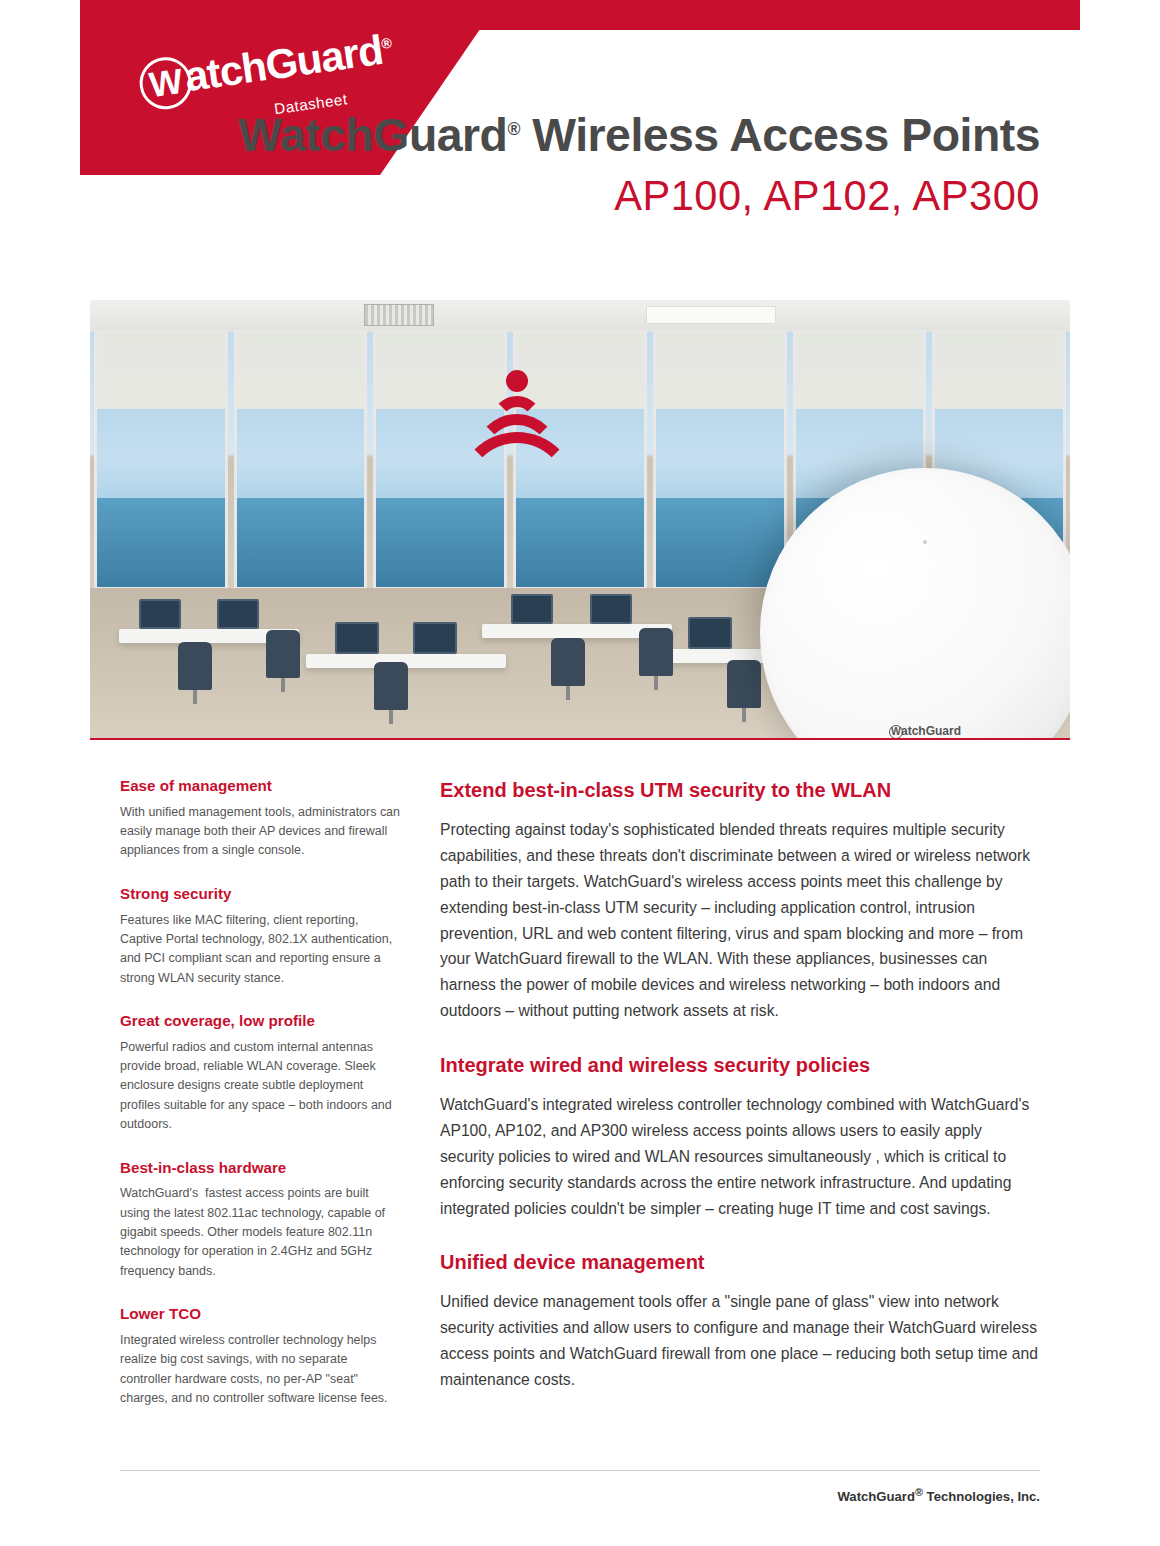WatchGuard®
Datasheet
WatchGuard® Wireless Access Points
AP100, AP102, AP300
WatchGuard
A
(((
Ease of management
With unified management tools, administrators can easily manage both their AP devices and firewall appliances from a single console.
Strong security
Features like MAC filtering, client reporting, Captive Portal technology, 802.1X authentication, and PCI compliant scan and reporting ensure a strong WLAN security stance.
Great coverage, low profile
Powerful radios and custom internal antennas provide broad, reliable WLAN coverage. Sleek enclosure designs create subtle deployment profiles suitable for any space – both indoors and outdoors.
Best-in-class hardware
WatchGuard's fastest access points are built using the latest 802.11ac technology, capable of gigabit speeds. Other models feature 802.11n technology for operation in 2.4GHz and 5GHz frequency bands.
Lower TCO
Integrated wireless controller technology helps realize big cost savings, with no separate controller hardware costs, no per-AP "seat" charges, and no controller software license fees.
Extend best-in-class UTM security to the WLAN
Protecting against today's sophisticated blended threats requires multiple security capabilities, and these threats don't discriminate between a wired or wireless network path to their targets. WatchGuard's wireless access points meet this challenge by extending best-in-class UTM security – including application control, intrusion prevention, URL and web content filtering, virus and spam blocking and more – from your WatchGuard firewall to the WLAN. With these appliances, businesses can harness the power of mobile devices and wireless networking – both indoors and outdoors – without putting network assets at risk.
Integrate wired and wireless security policies
WatchGuard's integrated wireless controller technology combined with WatchGuard's AP100, AP102, and AP300 wireless access points allows users to easily apply security policies to wired and WLAN resources simultaneously , which is critical to enforcing security standards across the entire network infrastructure. And updating integrated policies couldn't be simpler – creating huge IT time and cost savings.
Unified device management
Unified device management tools offer a "single pane of glass" view into network security activities and allow users to configure and manage their WatchGuard wireless access points and WatchGuard firewall from one place – reducing both setup time and maintenance costs.
WatchGuard® Technologies, Inc.